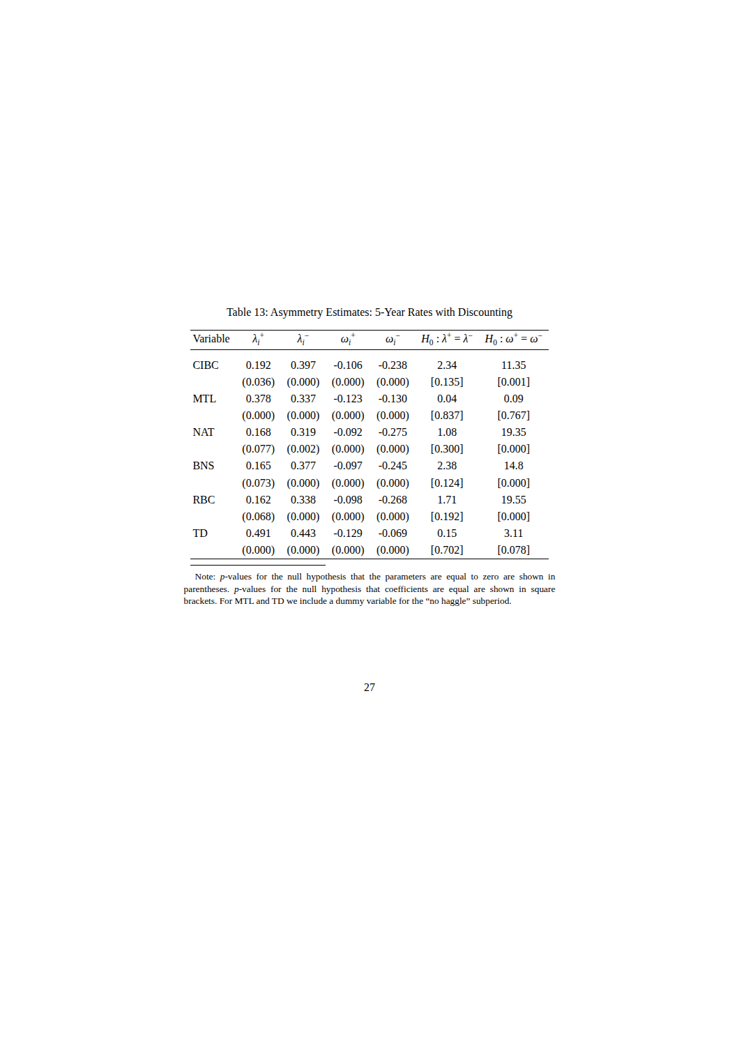Table 13: Asymmetry Estimates: 5-Year Rates with Discounting
| Variable | λ i + | λ i − | ω i + | ω i − | H 0 : λ + = λ − | H 0 : ω + = ω − |
| --- | --- | --- | --- | --- | --- | --- |
| CIBC | 0.192 | 0.397 | -0.106 | -0.238 | 2.34 | 11.35 |
| | (0.036) | (0.000) | (0.000) | (0.000) | [0.135] | [0.001] |
| MTL | 0.378 | 0.337 | -0.123 | -0.130 | 0.04 | 0.09 |
| | (0.000) | (0.000) | (0.000) | (0.000) | [0.837] | [0.767] |
| NAT | 0.168 | 0.319 | -0.092 | -0.275 | 1.08 | 19.35 |
| | (0.077) | (0.002) | (0.000) | (0.000) | [0.300] | [0.000] |
| BNS | 0.165 | 0.377 | -0.097 | -0.245 | 2.38 | 14.8 |
| | (0.073) | (0.000) | (0.000) | (0.000) | [0.124] | [0.000] |
| RBC | 0.162 | 0.338 | -0.098 | -0.268 | 1.71 | 19.55 |
| | (0.068) | (0.000) | (0.000) | (0.000) | [0.192] | [0.000] |
| TD | 0.491 | 0.443 | -0.129 | -0.069 | 0.15 | 3.11 |
| | (0.000) | (0.000) | (0.000) | (0.000) | [0.702] | [0.078] |
Note: p-values for the null hypothesis that the parameters are equal to zero are shown in parentheses. p-values for the null hypothesis that coefficients are equal are shown in square brackets. For MTL and TD we include a dummy variable for the “no haggle” subperiod.
27